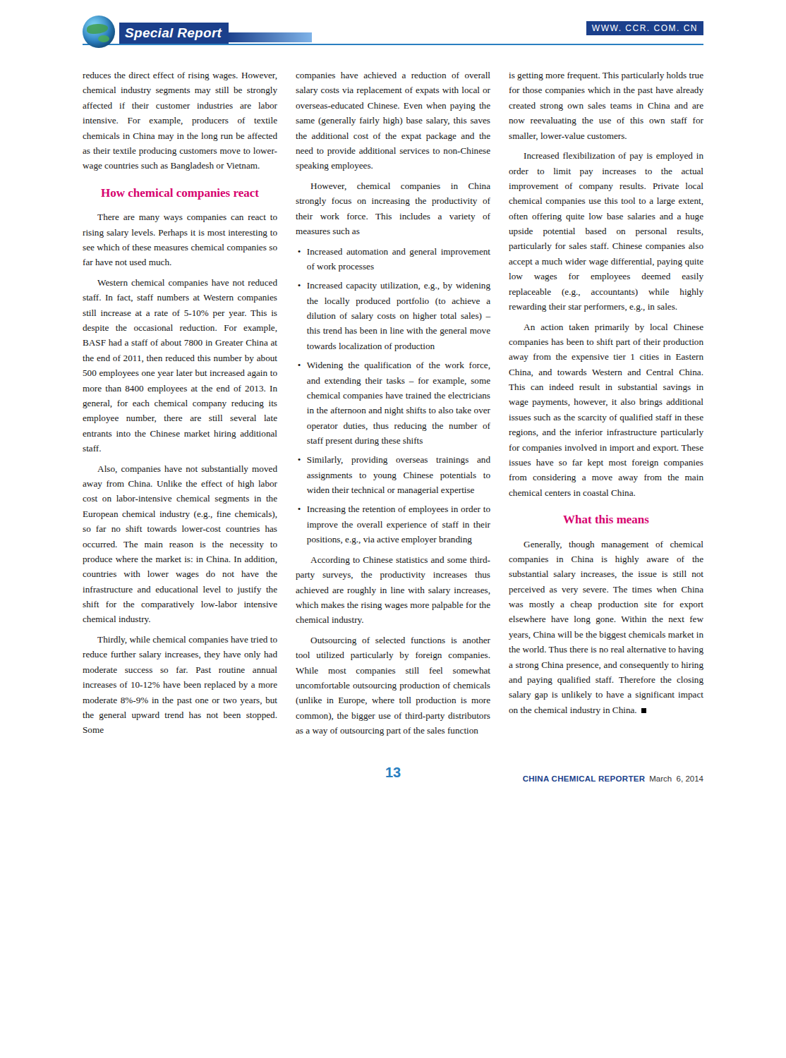Special Report
WWW. CCR. COM. CN
reduces the direct effect of rising wages. However, chemical industry segments may still be strongly affected if their customer industries are labor intensive. For example, producers of textile chemicals in China may in the long run be affected as their textile producing customers move to lower-wage countries such as Bangladesh or Vietnam.
How chemical companies react
There are many ways companies can react to rising salary levels. Perhaps it is most interesting to see which of these measures chemical companies so far have not used much.
Western chemical companies have not reduced staff. In fact, staff numbers at Western companies still increase at a rate of 5-10% per year. This is despite the occasional reduction. For example, BASF had a staff of about 7800 in Greater China at the end of 2011, then reduced this number by about 500 employees one year later but increased again to more than 8400 employees at the end of 2013. In general, for each chemical company reducing its employee number, there are still several late entrants into the Chinese market hiring additional staff.
Also, companies have not substantially moved away from China. Unlike the effect of high labor cost on labor-intensive chemical segments in the European chemical industry (e.g., fine chemicals), so far no shift towards lower-cost countries has occurred. The main reason is the necessity to produce where the market is: in China. In addition, countries with lower wages do not have the infrastructure and educational level to justify the shift for the comparatively low-labor intensive chemical industry.
Thirdly, while chemical companies have tried to reduce further salary increases, they have only had moderate success so far. Past routine annual increases of 10-12% have been replaced by a more moderate 8%-9% in the past one or two years, but the general upward trend has not been stopped. Some
companies have achieved a reduction of overall salary costs via replacement of expats with local or overseas-educated Chinese. Even when paying the same (generally fairly high) base salary, this saves the additional cost of the expat package and the need to provide additional services to non-Chinese speaking employees.
However, chemical companies in China strongly focus on increasing the productivity of their work force. This includes a variety of measures such as
Increased automation and general improvement of work processes
Increased capacity utilization, e.g., by widening the locally produced portfolio (to achieve a dilution of salary costs on higher total sales) – this trend has been in line with the general move towards localization of production
Widening the qualification of the work force, and extending their tasks – for example, some chemical companies have trained the electricians in the afternoon and night shifts to also take over operator duties, thus reducing the number of staff present during these shifts
Similarly, providing overseas trainings and assignments to young Chinese potentials to widen their technical or managerial expertise
Increasing the retention of employees in order to improve the overall experience of staff in their positions, e.g., via active employer branding
According to Chinese statistics and some third-party surveys, the productivity increases thus achieved are roughly in line with salary increases, which makes the rising wages more palpable for the chemical industry.
Outsourcing of selected functions is another tool utilized particularly by foreign companies. While most companies still feel somewhat uncomfortable outsourcing production of chemicals (unlike in Europe, where toll production is more common), the bigger use of third-party distributors as a way of outsourcing part of the sales function
is getting more frequent. This particularly holds true for those companies which in the past have already created strong own sales teams in China and are now reevaluating the use of this own staff for smaller, lower-value customers.
Increased flexibilization of pay is employed in order to limit pay increases to the actual improvement of company results. Private local chemical companies use this tool to a large extent, often offering quite low base salaries and a huge upside potential based on personal results, particularly for sales staff. Chinese companies also accept a much wider wage differential, paying quite low wages for employees deemed easily replaceable (e.g., accountants) while highly rewarding their star performers, e.g., in sales.
An action taken primarily by local Chinese companies has been to shift part of their production away from the expensive tier 1 cities in Eastern China, and towards Western and Central China. This can indeed result in substantial savings in wage payments, however, it also brings additional issues such as the scarcity of qualified staff in these regions, and the inferior infrastructure particularly for companies involved in import and export. These issues have so far kept most foreign companies from considering a move away from the main chemical centers in coastal China.
What this means
Generally, though management of chemical companies in China is highly aware of the substantial salary increases, the issue is still not perceived as very severe. The times when China was mostly a cheap production site for export elsewhere have long gone. Within the next few years, China will be the biggest chemicals market in the world. Thus there is no real alternative to having a strong China presence, and consequently to hiring and paying qualified staff. Therefore the closing salary gap is unlikely to have a significant impact on the chemical industry in China.
13
CHINA CHEMICAL REPORTER March 6, 2014